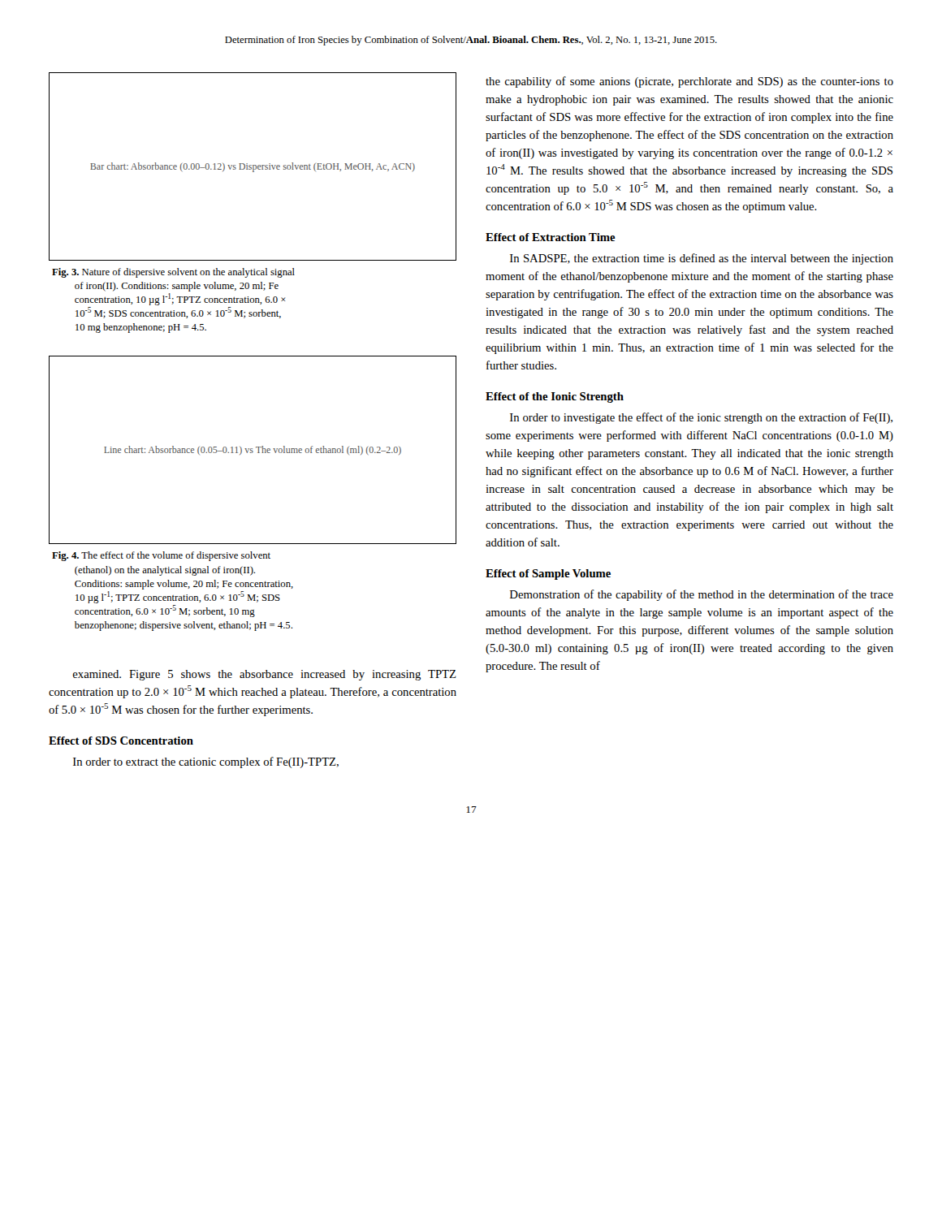Determination of Iron Species by Combination of Solvent/Anal. Bioanal. Chem. Res., Vol. 2, No. 1, 13-21, June 2015.
Bar chart: Absorbance (0.00–0.12) vs Dispersive solvent (EtOH, MeOH, Ac, ACN)
Fig. 3. Nature of dispersive solvent on the analytical signal of iron(II). Conditions: sample volume, 20 ml; Fe concentration, 10 µg l-1; TPTZ concentration, 6.0 × 10-5 M; SDS concentration, 6.0 × 10-5 M; sorbent, 10 mg benzophenone; pH = 4.5.
Line chart: Absorbance (0.05–0.11) vs The volume of ethanol (ml) (0.2–2.0)
Fig. 4. The effect of the volume of dispersive solvent (ethanol) on the analytical signal of iron(II). Conditions: sample volume, 20 ml; Fe concentration, 10 µg l-1; TPTZ concentration, 6.0 × 10-5 M; SDS concentration, 6.0 × 10-5 M; sorbent, 10 mg benzophenone; dispersive solvent, ethanol; pH = 4.5.
examined. Figure 5 shows the absorbance increased by increasing TPTZ concentration up to 2.0 × 10-5 M which reached a plateau. Therefore, a concentration of 5.0 × 10-5 M was chosen for the further experiments.
Effect of SDS Concentration
In order to extract the cationic complex of Fe(II)-TPTZ,
the capability of some anions (picrate, perchlorate and SDS) as the counter-ions to make a hydrophobic ion pair was examined. The results showed that the anionic surfactant of SDS was more effective for the extraction of iron complex into the fine particles of the benzophenone. The effect of the SDS concentration on the extraction of iron(II) was investigated by varying its concentration over the range of 0.0-1.2 × 10-4 M. The results showed that the absorbance increased by increasing the SDS concentration up to 5.0 × 10-5 M, and then remained nearly constant. So, a concentration of 6.0 × 10-5 M SDS was chosen as the optimum value.
Effect of Extraction Time
In SADSPE, the extraction time is defined as the interval between the injection moment of the ethanol/benzopbenone mixture and the moment of the starting phase separation by centrifugation. The effect of the extraction time on the absorbance was investigated in the range of 30 s to 20.0 min under the optimum conditions. The results indicated that the extraction was relatively fast and the system reached equilibrium within 1 min. Thus, an extraction time of 1 min was selected for the further studies.
Effect of the Ionic Strength
In order to investigate the effect of the ionic strength on the extraction of Fe(II), some experiments were performed with different NaCl concentrations (0.0-1.0 M) while keeping other parameters constant. They all indicated that the ionic strength had no significant effect on the absorbance up to 0.6 M of NaCl. However, a further increase in salt concentration caused a decrease in absorbance which may be attributed to the dissociation and instability of the ion pair complex in high salt concentrations. Thus, the extraction experiments were carried out without the addition of salt.
Effect of Sample Volume
Demonstration of the capability of the method in the determination of the trace amounts of the analyte in the large sample volume is an important aspect of the method development. For this purpose, different volumes of the sample solution (5.0-30.0 ml) containing 0.5 µg of iron(II) were treated according to the given procedure. The result of
17